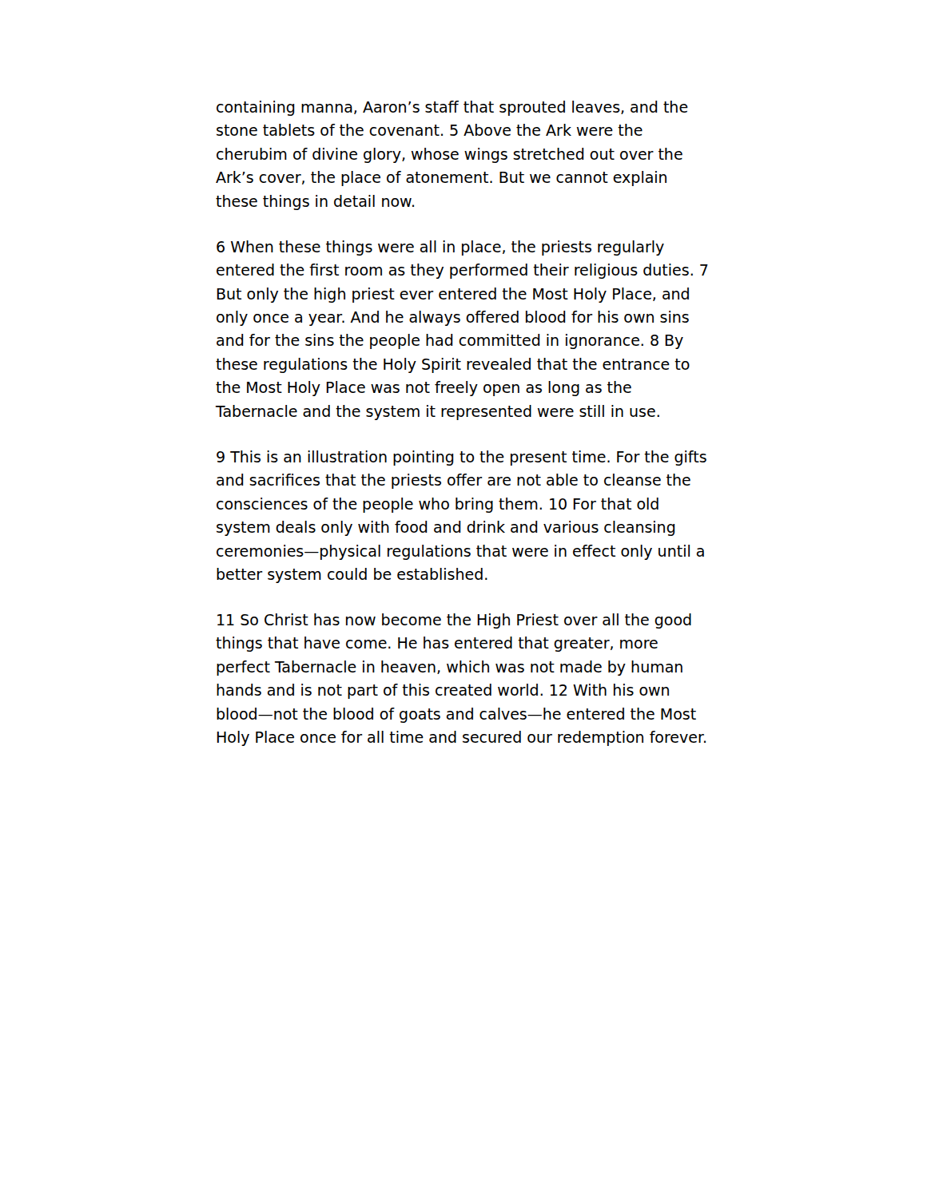containing manna, Aaron’s staff that sprouted leaves, and the stone tablets of the covenant. 5 Above the Ark were the cherubim of divine glory, whose wings stretched out over the Ark’s cover, the place of atonement. But we cannot explain these things in detail now.
6 When these things were all in place, the priests regularly entered the first room as they performed their religious duties. 7 But only the high priest ever entered the Most Holy Place, and only once a year. And he always offered blood for his own sins and for the sins the people had committed in ignorance. 8 By these regulations the Holy Spirit revealed that the entrance to the Most Holy Place was not freely open as long as the Tabernacle and the system it represented were still in use.
9 This is an illustration pointing to the present time. For the gifts and sacrifices that the priests offer are not able to cleanse the consciences of the people who bring them. 10 For that old system deals only with food and drink and various cleansing ceremonies—physical regulations that were in effect only until a better system could be established.
11 So Christ has now become the High Priest over all the good things that have come. He has entered that greater, more perfect Tabernacle in heaven, which was not made by human hands and is not part of this created world. 12 With his own blood—not the blood of goats and calves—he entered the Most Holy Place once for all time and secured our redemption forever.